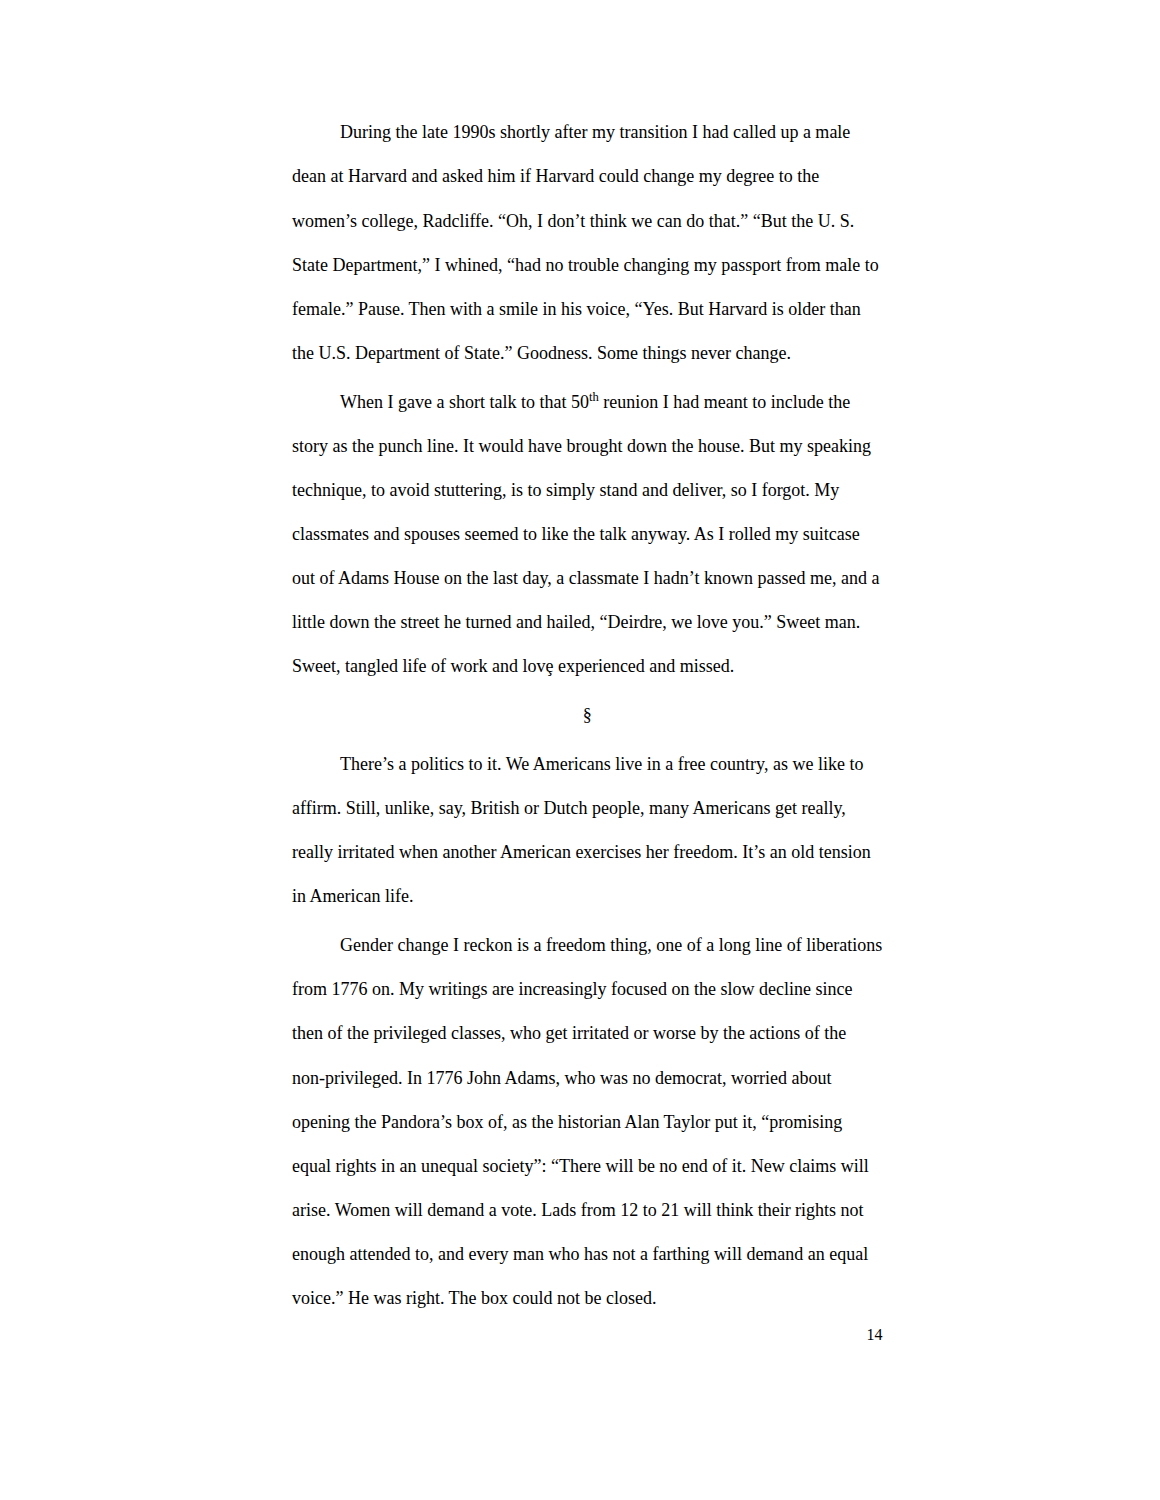During the late 1990s shortly after my transition I had called up a male dean at Harvard and asked him if Harvard could change my degree to the women’s college, Radcliffe. “Oh, I don’t think we can do that.” “But the U. S. State Department,” I whined, “had no trouble changing my passport from male to female.” Pause. Then with a smile in his voice, “Yes. But Harvard is older than the U.S. Department of State.” Goodness. Some things never change.
When I gave a short talk to that 50th reunion I had meant to include the story as the punch line. It would have brought down the house. But my speaking technique, to avoid stuttering, is to simply stand and deliver, so I forgot. My classmates and spouses seemed to like the talk anyway. As I rolled my suitcase out of Adams House on the last day, a classmate I hadn’t known passed me, and a little down the street he turned and hailed, “Deirdre, we love you.” Sweet man. Sweet, tangled life of work and lovȩ experienced and missed.
§
There’s a politics to it. We Americans live in a free country, as we like to affirm. Still, unlike, say, British or Dutch people, many Americans get really, really irritated when another American exercises her freedom. It’s an old tension in American life.
Gender change I reckon is a freedom thing, one of a long line of liberations from 1776 on. My writings are increasingly focused on the slow decline since then of the privileged classes, who get irritated or worse by the actions of the non-privileged. In 1776 John Adams, who was no democrat, worried about opening the Pandora’s box of, as the historian Alan Taylor put it, “promising equal rights in an unequal society”: “There will be no end of it. New claims will arise. Women will demand a vote. Lads from 12 to 21 will think their rights not enough attended to, and every man who has not a farthing will demand an equal voice.” He was right. The box could not be closed.
14